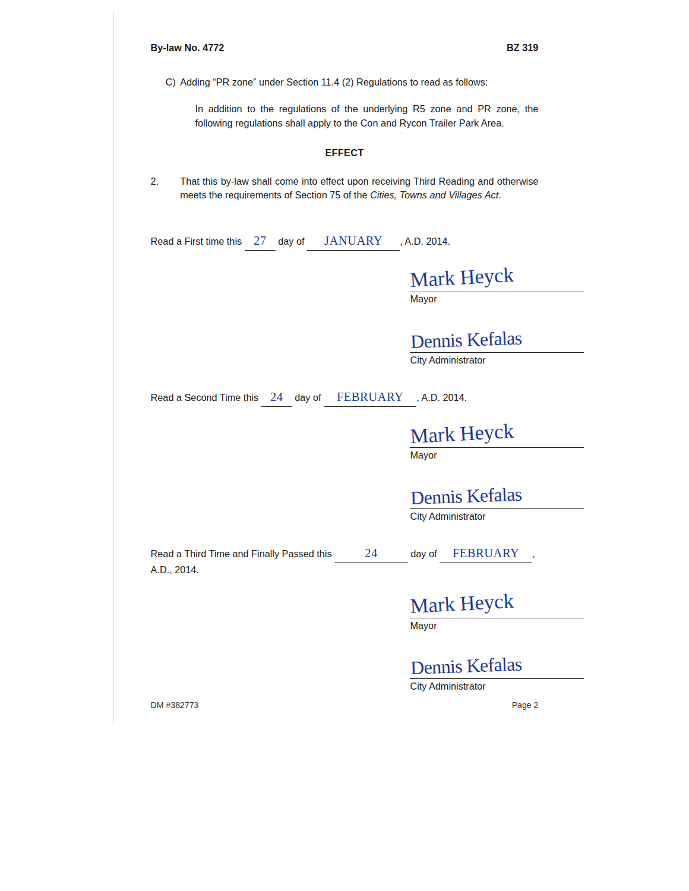By-law No. 4772 BZ 319
C)
Adding “PR zone” under Section 11.4 (2) Regulations to read as follows:
In addition to the regulations of the underlying R5 zone and PR zone, the following regulations shall apply to the Con and Rycon Trailer Park Area.
EFFECT
2.
That this by-law shall come into effect upon receiving Third Reading and otherwise meets the requirements of Section 75 of the Cities, Towns and Villages Act.
Read a First time this 27 day of JANUARY, A.D. 2014.
Mark Heyck
Mayor
Dennis Kefalas
City Administrator
Read a Second Time this 24 day of FEBRUARY, A.D. 2014.
Mark Heyck
Mayor
Dennis Kefalas
City Administrator
Read a Third Time and Finally Passed this 24 day of FEBRUARY, A.D., 2014.
Mark Heyck
Mayor
Dennis Kefalas
City Administrator
DM #382773 Page 2